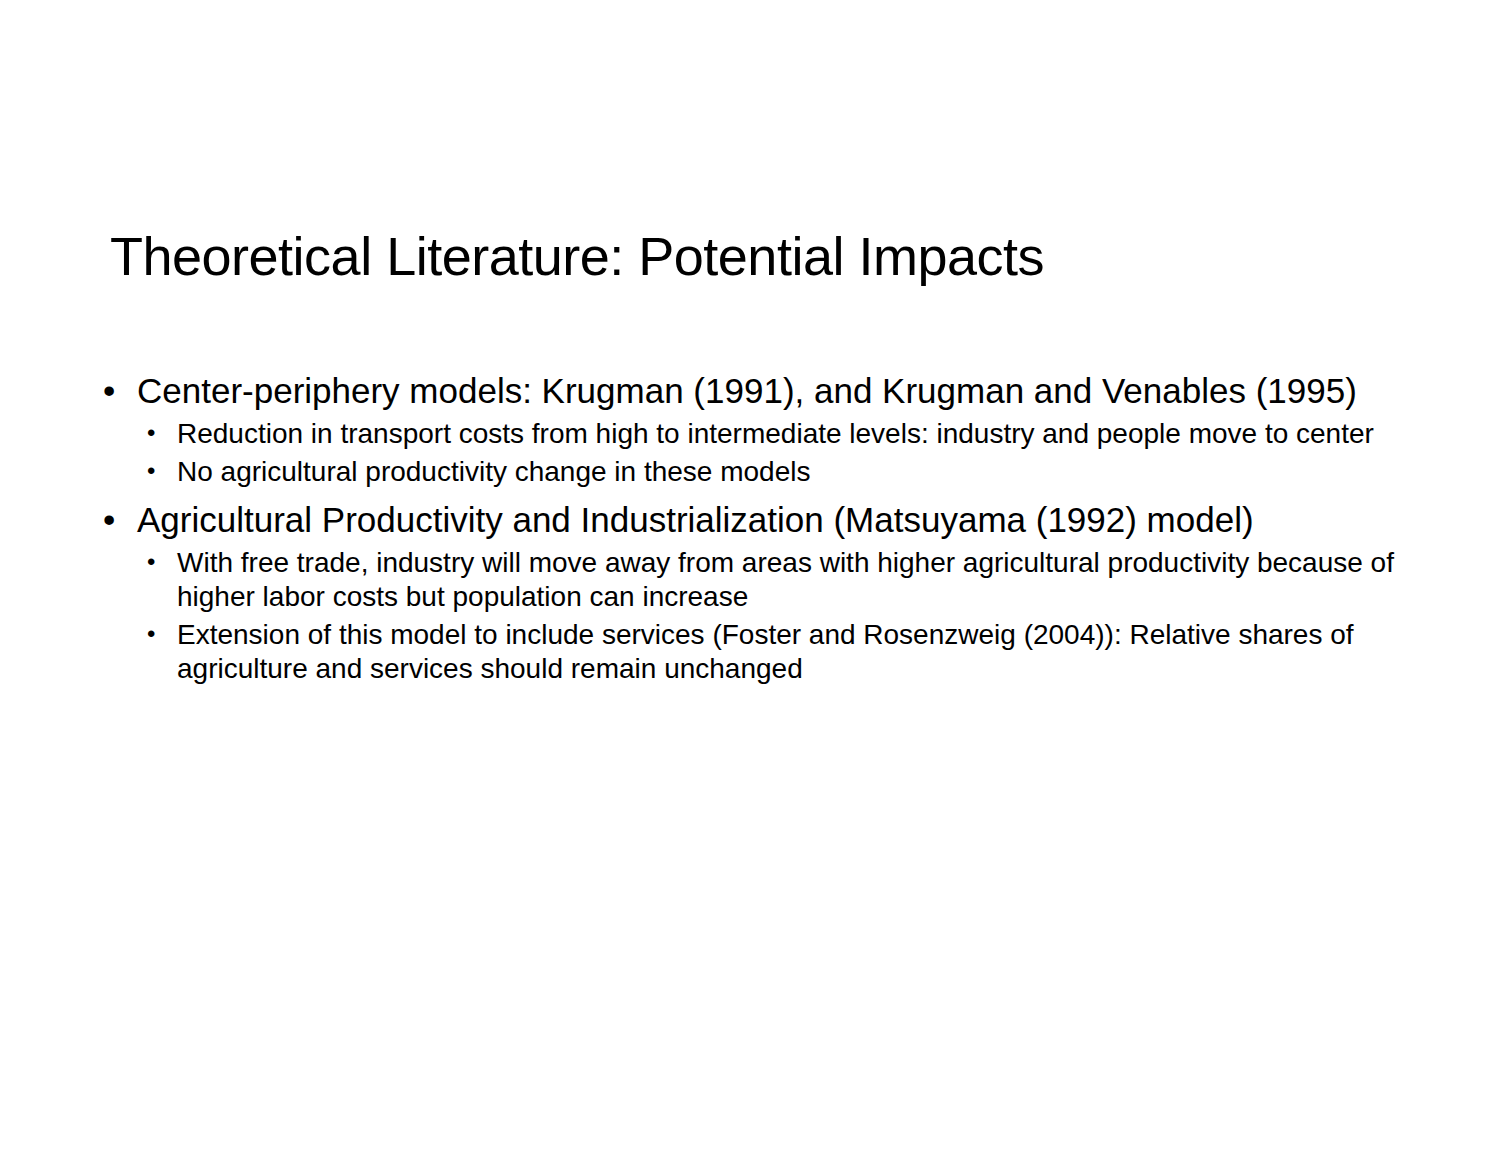Theoretical Literature: Potential Impacts
Center-periphery models: Krugman (1991), and Krugman and Venables (1995)
Reduction in transport costs from high to intermediate levels: industry and people move to center
No agricultural productivity change in these models
Agricultural Productivity and Industrialization (Matsuyama (1992) model)
With free trade, industry will move away from areas with higher agricultural productivity because of higher labor costs but population can increase
Extension of this model to include services (Foster and Rosenzweig (2004)): Relative shares of agriculture and services should remain unchanged